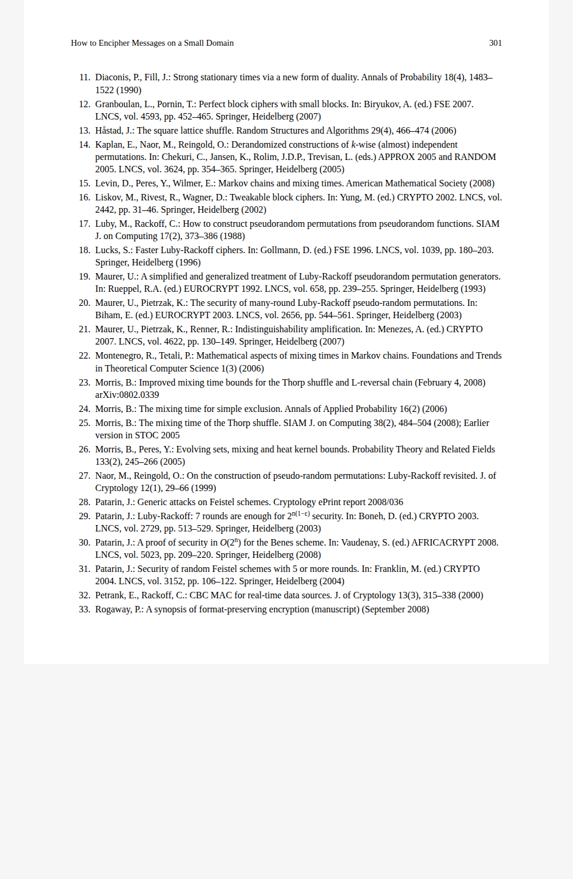How to Encipher Messages on a Small Domain 301
Diaconis, P., Fill, J.: Strong stationary times via a new form of duality. Annals of Probability 18(4), 1483–1522 (1990)
Granboulan, L., Pornin, T.: Perfect block ciphers with small blocks. In: Biryukov, A. (ed.) FSE 2007. LNCS, vol. 4593, pp. 452–465. Springer, Heidelberg (2007)
Håstad, J.: The square lattice shuffle. Random Structures and Algorithms 29(4), 466–474 (2006)
Kaplan, E., Naor, M., Reingold, O.: Derandomized constructions of k-wise (almost) independent permutations. In: Chekuri, C., Jansen, K., Rolim, J.D.P., Trevisan, L. (eds.) APPROX 2005 and RANDOM 2005. LNCS, vol. 3624, pp. 354–365. Springer, Heidelberg (2005)
Levin, D., Peres, Y., Wilmer, E.: Markov chains and mixing times. American Mathematical Society (2008)
Liskov, M., Rivest, R., Wagner, D.: Tweakable block ciphers. In: Yung, M. (ed.) CRYPTO 2002. LNCS, vol. 2442, pp. 31–46. Springer, Heidelberg (2002)
Luby, M., Rackoff, C.: How to construct pseudorandom permutations from pseudorandom functions. SIAM J. on Computing 17(2), 373–386 (1988)
Lucks, S.: Faster Luby-Rackoff ciphers. In: Gollmann, D. (ed.) FSE 1996. LNCS, vol. 1039, pp. 180–203. Springer, Heidelberg (1996)
Maurer, U.: A simplified and generalized treatment of Luby-Rackoff pseudorandom permutation generators. In: Rueppel, R.A. (ed.) EUROCRYPT 1992. LNCS, vol. 658, pp. 239–255. Springer, Heidelberg (1993)
Maurer, U., Pietrzak, K.: The security of many-round Luby-Rackoff pseudo-random permutations. In: Biham, E. (ed.) EUROCRYPT 2003. LNCS, vol. 2656, pp. 544–561. Springer, Heidelberg (2003)
Maurer, U., Pietrzak, K., Renner, R.: Indistinguishability amplification. In: Menezes, A. (ed.) CRYPTO 2007. LNCS, vol. 4622, pp. 130–149. Springer, Heidelberg (2007)
Montenegro, R., Tetali, P.: Mathematical aspects of mixing times in Markov chains. Foundations and Trends in Theoretical Computer Science 1(3) (2006)
Morris, B.: Improved mixing time bounds for the Thorp shuffle and L-reversal chain (February 4, 2008) arXiv:0802.0339
Morris, B.: The mixing time for simple exclusion. Annals of Applied Probability 16(2) (2006)
Morris, B.: The mixing time of the Thorp shuffle. SIAM J. on Computing 38(2), 484–504 (2008); Earlier version in STOC 2005
Morris, B., Peres, Y.: Evolving sets, mixing and heat kernel bounds. Probability Theory and Related Fields 133(2), 245–266 (2005)
Naor, M., Reingold, O.: On the construction of pseudo-random permutations: Luby-Rackoff revisited. J. of Cryptology 12(1), 29–66 (1999)
Patarin, J.: Generic attacks on Feistel schemes. Cryptology ePrint report 2008/036
Patarin, J.: Luby-Rackoff: 7 rounds are enough for 2n(1−ε) security. In: Boneh, D. (ed.) CRYPTO 2003. LNCS, vol. 2729, pp. 513–529. Springer, Heidelberg (2003)
Patarin, J.: A proof of security in O(2n) for the Benes scheme. In: Vaudenay, S. (ed.) AFRICACRYPT 2008. LNCS, vol. 5023, pp. 209–220. Springer, Heidelberg (2008)
Patarin, J.: Security of random Feistel schemes with 5 or more rounds. In: Franklin, M. (ed.) CRYPTO 2004. LNCS, vol. 3152, pp. 106–122. Springer, Heidelberg (2004)
Petrank, E., Rackoff, C.: CBC MAC for real-time data sources. J. of Cryptology 13(3), 315–338 (2000)
Rogaway, P.: A synopsis of format-preserving encryption (manuscript) (September 2008)